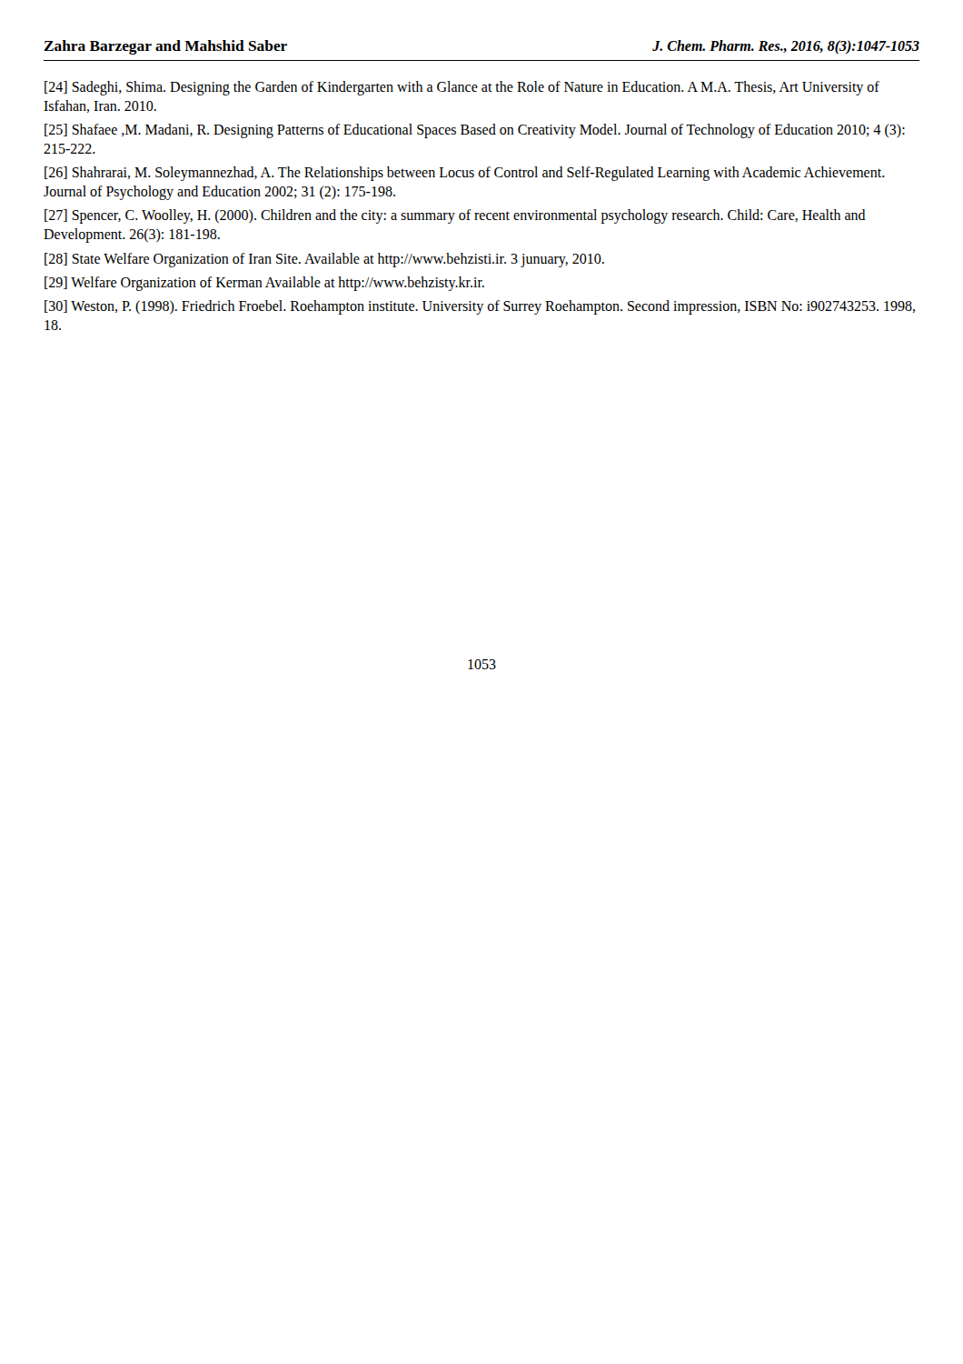Zahra Barzegar and Mahshid Saber J. Chem. Pharm. Res., 2016, 8(3):1047-1053
[24] Sadeghi, Shima. Designing the Garden of Kindergarten with a Glance at the Role of Nature in Education. A M.A. Thesis, Art University of Isfahan, Iran. 2010.
[25] Shafaee ,M. Madani, R. Designing Patterns of Educational Spaces Based on Creativity Model. Journal of Technology of Education 2010; 4 (3): 215-222.
[26] Shahrarai, M. Soleymannezhad, A. The Relationships between Locus of Control and Self-Regulated Learning with Academic Achievement. Journal of Psychology and Education 2002; 31 (2): 175-198.
[27] Spencer, C. Woolley, H. (2000). Children and the city: a summary of recent environmental psychology research. Child: Care, Health and Development. 26(3): 181-198.
[28] State Welfare Organization of Iran Site. Available at http://www.behzisti.ir. 3 junuary, 2010.
[29] Welfare Organization of Kerman Available at http://www.behzisty.kr.ir.
[30] Weston, P. (1998). Friedrich Froebel. Roehampton institute. University of Surrey Roehampton. Second impression, ISBN No: i902743253. 1998, 18.
1053